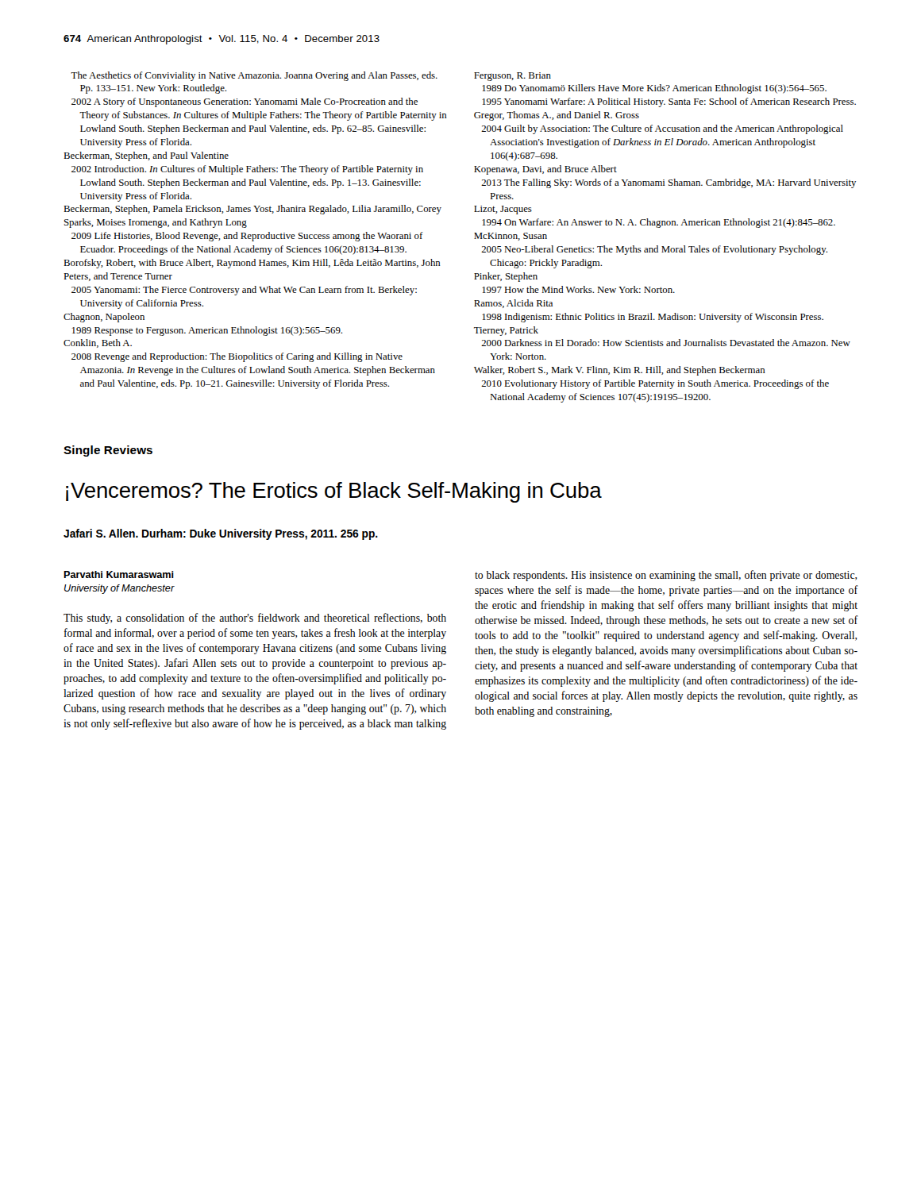674 American Anthropologist•Vol. 115, No. 4•December 2013
The Aesthetics of Conviviality in Native Amazonia. Joanna Overing and Alan Passes, eds. Pp. 133–151. New York: Routledge.
2002 A Story of Unspontaneous Generation: Yanomami Male Co-Procreation and the Theory of Substances. In Cultures of Multiple Fathers: The Theory of Partible Paternity in Lowland South. Stephen Beckerman and Paul Valentine, eds. Pp. 62–85. Gainesville: University Press of Florida.
Beckerman, Stephen, and Paul Valentine
2002 Introduction. In Cultures of Multiple Fathers: The Theory of Partible Paternity in Lowland South. Stephen Beckerman and Paul Valentine, eds. Pp. 1–13. Gainesville: University Press of Florida.
Beckerman, Stephen, Pamela Erickson, James Yost, Jhanira Regalado, Lilia Jaramillo, Corey Sparks, Moises Iromenga, and Kathryn Long
2009 Life Histories, Blood Revenge, and Reproductive Success among the Waorani of Ecuador. Proceedings of the National Academy of Sciences 106(20):8134–8139.
Borofsky, Robert, with Bruce Albert, Raymond Hames, Kim Hill, Lêda Leitão Martins, John Peters, and Terence Turner
2005 Yanomami: The Fierce Controversy and What We Can Learn from It. Berkeley: University of California Press.
Chagnon, Napoleon
1989 Response to Ferguson. American Ethnologist 16(3):565–569.
Conklin, Beth A.
2008 Revenge and Reproduction: The Biopolitics of Caring and Killing in Native Amazonia. In Revenge in the Cultures of Lowland South America. Stephen Beckerman and Paul Valentine, eds. Pp. 10–21. Gainesville: University of Florida Press.
Ferguson, R. Brian
1989 Do Yanomamö Killers Have More Kids? American Ethnologist 16(3):564–565.
1995 Yanomami Warfare: A Political History. Santa Fe: School of American Research Press.
Gregor, Thomas A., and Daniel R. Gross
2004 Guilt by Association: The Culture of Accusation and the American Anthropological Association's Investigation of Darkness in El Dorado. American Anthropologist 106(4):687–698.
Kopenawa, Davi, and Bruce Albert
2013 The Falling Sky: Words of a Yanomami Shaman. Cambridge, MA: Harvard University Press.
Lizot, Jacques
1994 On Warfare: An Answer to N. A. Chagnon. American Ethnologist 21(4):845–862.
McKinnon, Susan
2005 Neo-Liberal Genetics: The Myths and Moral Tales of Evolutionary Psychology. Chicago: Prickly Paradigm.
Pinker, Stephen
1997 How the Mind Works. New York: Norton.
Ramos, Alcida Rita
1998 Indigenism: Ethnic Politics in Brazil. Madison: University of Wisconsin Press.
Tierney, Patrick
2000 Darkness in El Dorado: How Scientists and Journalists Devastated the Amazon. New York: Norton.
Walker, Robert S., Mark V. Flinn, Kim R. Hill, and Stephen Beckerman
2010 Evolutionary History of Partible Paternity in South America. Proceedings of the National Academy of Sciences 107(45):19195–19200.
Single Reviews
¡Venceremos? The Erotics of Black Self-Making in Cuba
Jafari S. Allen. Durham: Duke University Press, 2011. 256 pp.
Parvathi Kumaraswami
University of Manchester
This study, a consolidation of the author's fieldwork and theoretical reflections, both formal and informal, over a period of some ten years, takes a fresh look at the interplay of race and sex in the lives of contemporary Havana citizens (and some Cubans living in the United States). Jafari Allen sets out to provide a counterpoint to previous approaches, to add complexity and texture to the often-oversimplified and politically polarized question of how race and sexuality are played out in the lives of ordinary Cubans, using research methods that he describes as a "deep hanging out" (p. 7), which is not only self-reflexive but also aware of how he is perceived, as a black man talking to black respondents. His insistence on examining the small, often private or domestic, spaces where the self is made—the home, private parties—and on the importance of the erotic and friendship in making that self offers many brilliant insights that might otherwise be missed. Indeed, through these methods, he sets out to create a new set of tools to add to the "toolkit" required to understand agency and self-making. Overall, then, the study is elegantly balanced, avoids many oversimplifications about Cuban society, and presents a nuanced and self-aware understanding of contemporary Cuba that emphasizes its complexity and the multiplicity (and often contradictoriness) of the ideological and social forces at play. Allen mostly depicts the revolution, quite rightly, as both enabling and constraining,